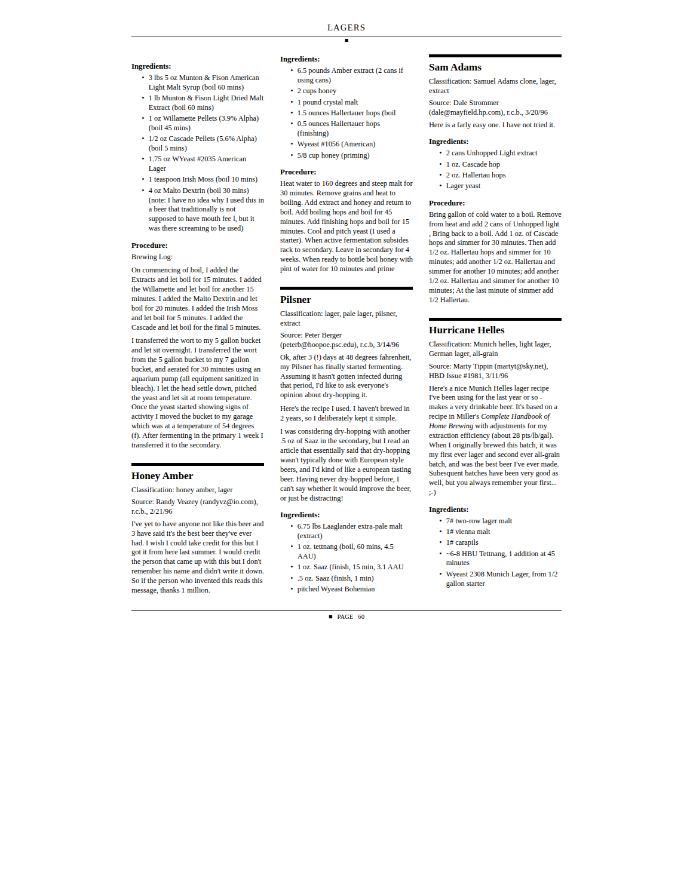LAGERS
■
Ingredients:
3 lbs 5 oz Munton & Fison American Light Malt Syrup (boil 60 mins)
1 lb Munton & Fison Light Dried Malt Extract (boil 60 mins)
1 oz Willamette Pellets (3.9% Alpha) (boil 45 mins)
1/2 oz Cascade Pellets (5.6% Alpha) (boil 5 mins)
1.75 oz WYeast #2035 American Lager
1 teaspoon Irish Moss (boil 10 mins)
4 oz Malto Dextrin (boil 30 mins)(note: I have no idea why I used this in a beer that traditionally is not supposed to have mouth fee l, but it was there screaming to be used)
Procedure:
Brewing Log:
On commencing of boil, I added the Extracts and let boil for 15 minutes. I added the Willamette and let boil for another 15 minutes. I added the Malto Dextrin and let boil for 20 minutes. I added the Irish Moss and let boil for 5 minutes. I added the Cascade and let boil for the final 5 minutes.
I transferred the wort to my 5 gallon bucket and let sit overnight. I transferred the wort from the 5 gallon bucket to my 7 gallon bucket, and aerated for 30 minutes using an aquarium pump (all equipment sanitized in bleach). I let the head settle down, pitched the yeast and let sit at room temperature. Once the yeast started showing signs of activity I moved the bucket to my garage which was at a temperature of 54 degrees (f). After fermenting in the primary 1 week I transferred it to the secondary.
Honey Amber
Classification: honey amber, lager
Source: Randy Veazey (randyvz@io.com), r.c.b., 2/21/96
I've yet to have anyone not like this beer and 3 have said it's the best beer they've ever had. I wish I could take credit for this but I got it from here last summer. I would credit the person that came up with this but I don't remember his name and didn't write it down. So if the person who invented this reads this message, thanks 1 million.
Ingredients:
6.5 pounds Amber extract (2 cans if using cans)
2 cups honey
1 pound crystal malt
1.5 ounces Hallertauer hops (boil
0.5 ounces Hallertauer hops (finishing)
Wyeast #1056 (American)
5/8 cup honey (priming)
Procedure:
Heat water to 160 degrees and steep malt for 30 minutes. Remove grains and heat to boiling. Add extract and honey and return to boil. Add boiling hops and boil for 45 minutes. Add finishing hops and boil for 15 minutes. Cool and pitch yeast (I used a starter). When active fermentation subsides rack to secondary. Leave in secondary for 4 weeks. When ready to bottle boil honey with pint of water for 10 minutes and prime
Pilsner
Classification: lager, pale lager, pilsner, extract
Source: Peter Berger (peterb@hoopoe.psc.edu), r.c.b, 3/14/96
Ok, after 3 (!) days at 48 degrees fahrenheit, my Pilsner has finally started fermenting. Assuming it hasn't gotten infected during that period, I'd like to ask everyone's opinion about dry-hopping it.
Here's the recipe I used. I haven't brewed in 2 years, so I deliberately kept it simple.
I was considering dry-hopping with another .5 oz of Saaz in the secondary, but I read an article that essentially said that dry-hopping wasn't typically done with European style beers, and I'd kind of like a european tasting beer. Having never dry-hopped before, I can't say whether it would improve the beer, or just be distracting!
Ingredients:
6.75 lbs Laaglander extra-pale malt (extract)
1 oz. tettnang (boil, 60 mins, 4.5 AAU)
1 oz. Saaz (finish, 15 min, 3.1 AAU
.5 oz. Saaz (finish, 1 min)
pitched Wyeast Bohemian
Sam Adams
Classification: Samuel Adams clone, lager, extract
Source: Dale Strommer (dale@mayfield.hp.com), r.c.b., 3/20/96
Here is a farly easy one. I have not tried it.
Ingredients:
2 cans Unhopped Light extract
1 oz. Cascade hop
2 oz. Hallertau hops
Lager yeast
Procedure:
Bring gallon of cold water to a boil. Remove from heat and add 2 cans of Unhopped light , Bring back to a boil. Add 1 oz. of Cascade hops and simmer for 30 minutes. Then add 1/2 oz. Hallertau hops and simmer for 10 minutes; add another 1/2 oz. Hallertau and simmer for another 10 minutes; add another 1/2 oz. Hallertau and simmer for another 10 minutes; At the last minute of simmer add 1/2 Hallertau.
Hurricane Helles
Classification: Munich helles, light lager, German lager, all-grain
Source: Marty Tippin (martyt@sky.net), HBD Issue #1981, 3/11/96
Here's a nice Munich Helles lager recipe I've been using for the last year or so - makes a very drinkable beer. It's based on a recipe in Miller's Complete Handbook of Home Brewing with adjustments for my extraction efficiency (about 28 pts/lb/gal). When I originally brewed this batch, it was my first ever lager and second ever all-grain batch, and was the best beer I've ever made. Subesquent batches have been very good as well, but you always remember your first... ;-)
Ingredients:
7# two-row lager malt
1# vienna malt
1# carapils
~6-8 HBU Tettnang, 1 addition at 45 minutes
Wyeast 2308 Munich Lager, from 1/2 gallon starter
■ PAGE 60